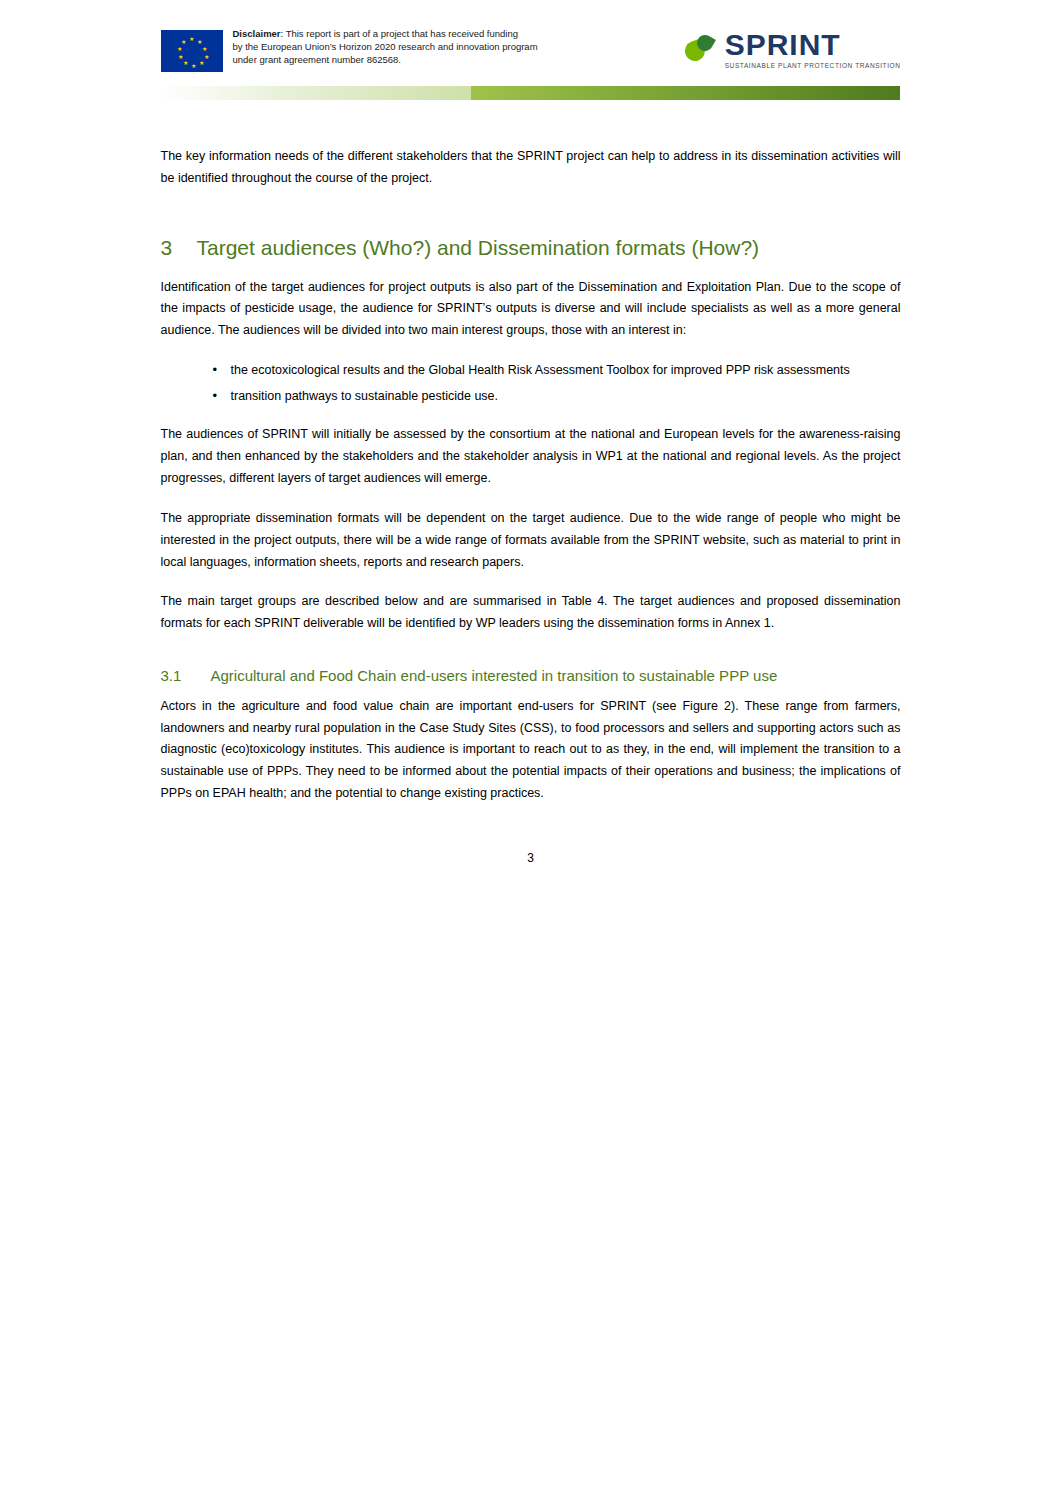★ ★ ★ ★ ★ ★ ★ ★ ★ ★
Disclaimer: This report is part of a project that has received funding
by the European Union’s Horizon 2020 research and innovation program
under grant agreement number 862568.
SPRINT
Sustainable Plant Protection Transition
The key information needs of the different stakeholders that the SPRINT project can help to address in its dissemination activities will be identified throughout the course of the project.
3 Target audiences (Who?) and Dissemination formats (How?)
Identification of the target audiences for project outputs is also part of the Dissemination and Exploitation Plan. Due to the scope of the impacts of pesticide usage, the audience for SPRINT’s outputs is diverse and will include specialists as well as a more general audience. The audiences will be divided into two main interest groups, those with an interest in:
the ecotoxicological results and the Global Health Risk Assessment Toolbox for improved PPP risk assessments
transition pathways to sustainable pesticide use.
The audiences of SPRINT will initially be assessed by the consortium at the national and European levels for the awareness-raising plan, and then enhanced by the stakeholders and the stakeholder analysis in WP1 at the national and regional levels. As the project progresses, different layers of target audiences will emerge.
The appropriate dissemination formats will be dependent on the target audience. Due to the wide range of people who might be interested in the project outputs, there will be a wide range of formats available from the SPRINT website, such as material to print in local languages, information sheets, reports and research papers.
The main target groups are described below and are summarised in Table 4. The target audiences and proposed dissemination formats for each SPRINT deliverable will be identified by WP leaders using the dissemination forms in Annex 1.
3.1 Agricultural and Food Chain end-users interested in transition to sustainable PPP use
Actors in the agriculture and food value chain are important end-users for SPRINT (see Figure 2). These range from farmers, landowners and nearby rural population in the Case Study Sites (CSS), to food processors and sellers and supporting actors such as diagnostic (eco)toxicology institutes. This audience is important to reach out to as they, in the end, will implement the transition to a sustainable use of PPPs. They need to be informed about the potential impacts of their operations and business; the implications of PPPs on EPAH health; and the potential to change existing practices.
3